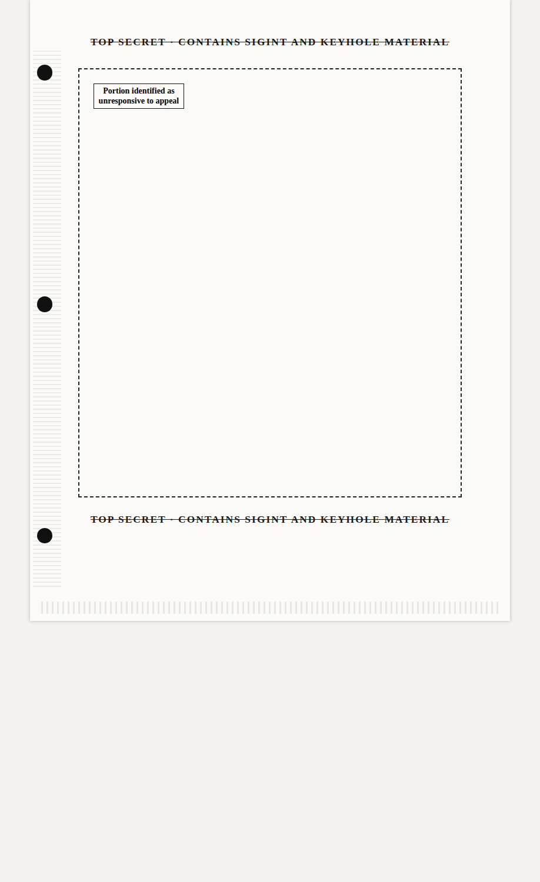TOP SECRET · CONTAINS SIGINT AND KEYHOLE MATERIAL
Portion identified as
unresponsive to appeal
TOP SECRET · CONTAINS SIGINT AND KEYHOLE MATERIAL